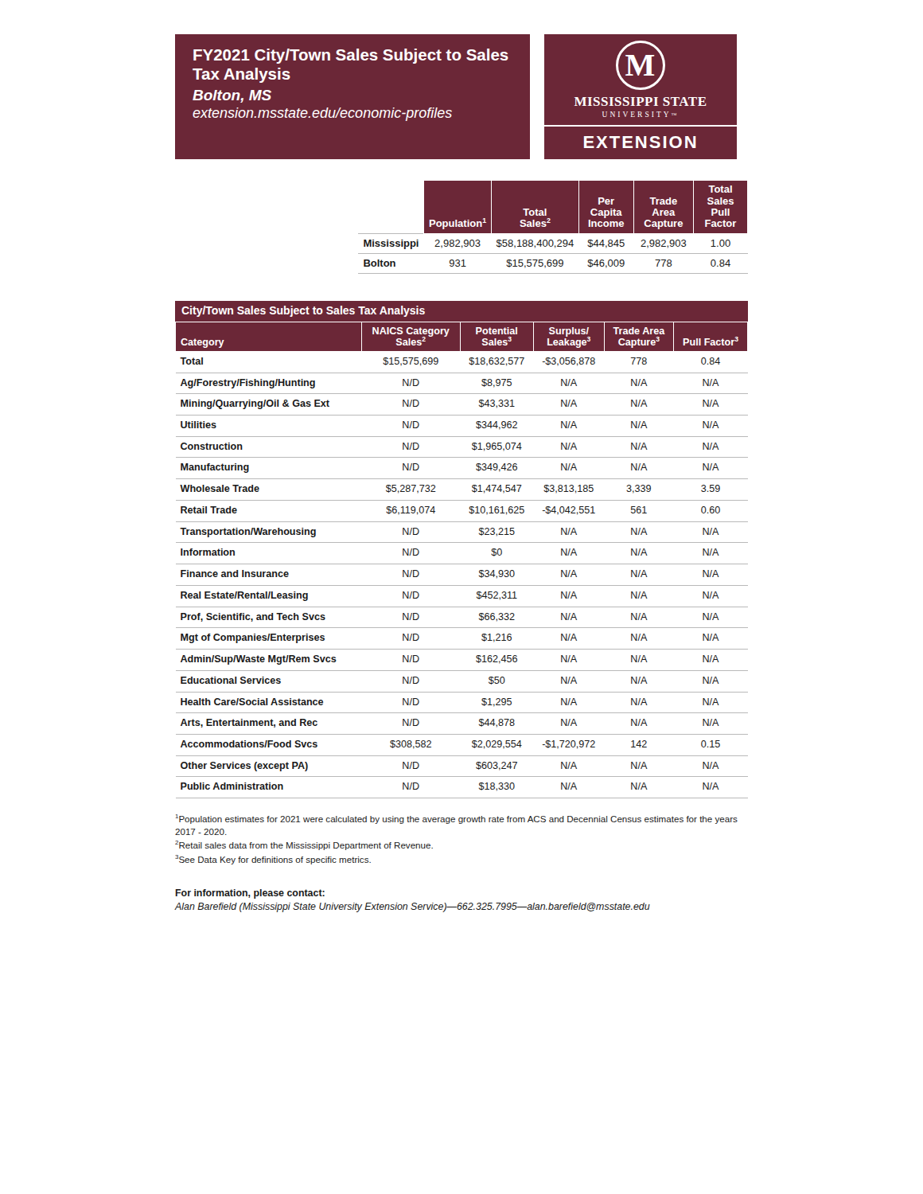FY2021 City/Town Sales Subject to Sales Tax Analysis
Bolton, MS
extension.msstate.edu/economic-profiles
M
MISSISSIPPI STATE
UNIVERSITY™
EXTENSION
| | Population 1 | Total Sales 2 | Per Capita Income | Trade Area Capture | Total Sales Pull Factor |
| --- | --- | --- | --- | --- | --- |
| Mississippi | 2,982,903 | $58,188,400,294 | $44,845 | 2,982,903 | 1.00 |
| Bolton | 931 | $15,575,699 | $46,009 | 778 | 0.84 |
City/Town Sales Subject to Sales Tax Analysis
| Category | NAICS Category Sales 2 | Potential Sales 3 | Surplus/ Leakage 3 | Trade Area Capture 3 | Pull Factor 3 |
| --- | --- | --- | --- | --- | --- |
| Total | $15,575,699 | $18,632,577 | -$3,056,878 | 778 | 0.84 |
| Ag/Forestry/Fishing/Hunting | N/D | $8,975 | N/A | N/A | N/A |
| Mining/Quarrying/Oil & Gas Ext | N/D | $43,331 | N/A | N/A | N/A |
| Utilities | N/D | $344,962 | N/A | N/A | N/A |
| Construction | N/D | $1,965,074 | N/A | N/A | N/A |
| Manufacturing | N/D | $349,426 | N/A | N/A | N/A |
| Wholesale Trade | $5,287,732 | $1,474,547 | $3,813,185 | 3,339 | 3.59 |
| Retail Trade | $6,119,074 | $10,161,625 | -$4,042,551 | 561 | 0.60 |
| Transportation/Warehousing | N/D | $23,215 | N/A | N/A | N/A |
| Information | N/D | $0 | N/A | N/A | N/A |
| Finance and Insurance | N/D | $34,930 | N/A | N/A | N/A |
| Real Estate/Rental/Leasing | N/D | $452,311 | N/A | N/A | N/A |
| Prof, Scientific, and Tech Svcs | N/D | $66,332 | N/A | N/A | N/A |
| Mgt of Companies/Enterprises | N/D | $1,216 | N/A | N/A | N/A |
| Admin/Sup/Waste Mgt/Rem Svcs | N/D | $162,456 | N/A | N/A | N/A |
| Educational Services | N/D | $50 | N/A | N/A | N/A |
| Health Care/Social Assistance | N/D | $1,295 | N/A | N/A | N/A |
| Arts, Entertainment, and Rec | N/D | $44,878 | N/A | N/A | N/A |
| Accommodations/Food Svcs | $308,582 | $2,029,554 | -$1,720,972 | 142 | 0.15 |
| Other Services (except PA) | N/D | $603,247 | N/A | N/A | N/A |
| Public Administration | N/D | $18,330 | N/A | N/A | N/A |
1Population estimates for 2021 were calculated by using the average growth rate from ACS and Decennial Census estimates for the years 2017 - 2020.
2Retail sales data from the Mississippi Department of Revenue.
3See Data Key for definitions of specific metrics.
For information, please contact:
Alan Barefield (Mississippi State University Extension Service)—662.325.7995—alan.barefield@msstate.edu